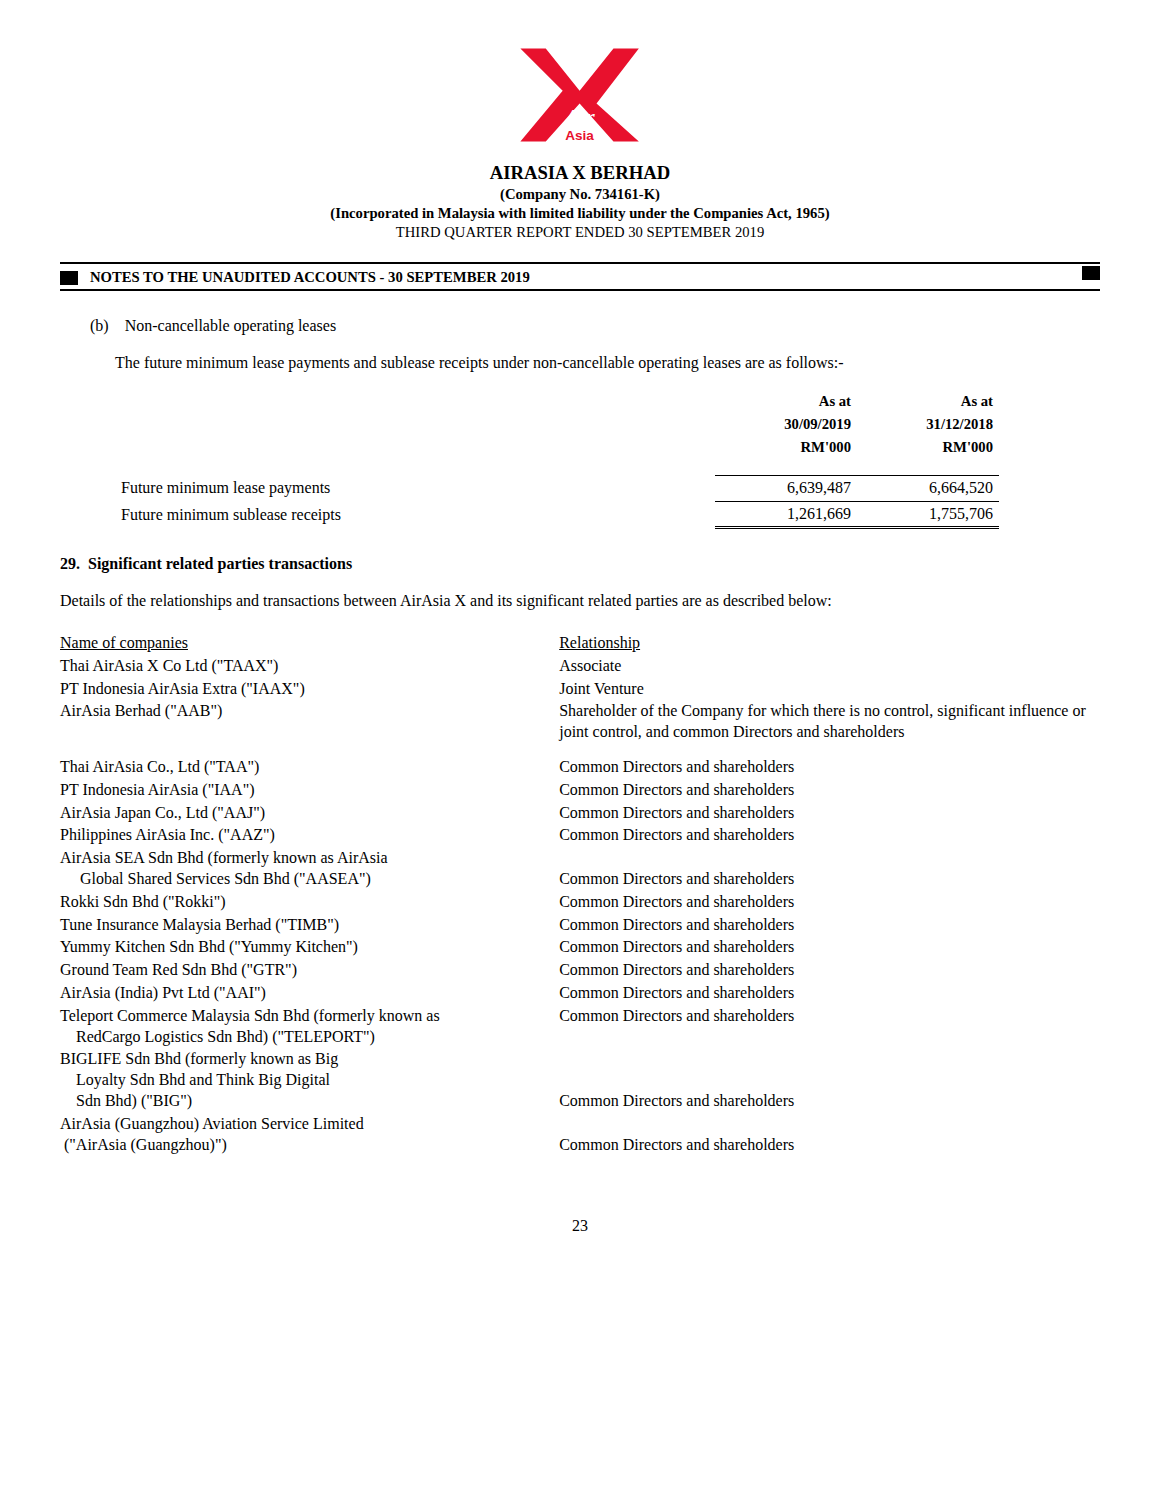Air Asia
AIRASIA X BERHAD
(Company No. 734161-K)
(Incorporated in Malaysia with limited liability under the Companies Act, 1965)
THIRD QUARTER REPORT ENDED 30 SEPTEMBER 2019
NOTES TO THE UNAUDITED ACCOUNTS - 30 SEPTEMBER 2019
(b) Non-cancellable operating leases
The future minimum lease payments and sublease receipts under non-cancellable operating leases are as follows:-
| | As at | As at |
| | 30/09/2019 | 31/12/2018 |
| | RM'000 | RM'000 |
| Future minimum lease payments | 6,639,487 | 6,664,520 |
| Future minimum sublease receipts | 1,261,669 | 1,755,706 |
29. Significant related parties transactions
Details of the relationships and transactions between AirAsia X and its significant related parties are as described below:
| Name of companies | Relationship |
| Thai AirAsia X Co Ltd ("TAAX") | Associate |
| PT Indonesia AirAsia Extra ("IAAX") | Joint Venture |
| AirAsia Berhad ("AAB") | Shareholder of the Company for which there is no control, significant influence or joint control, and common Directors and shareholders |
| Thai AirAsia Co., Ltd ("TAA") | Common Directors and shareholders |
| PT Indonesia AirAsia ("IAA") | Common Directors and shareholders |
| AirAsia Japan Co., Ltd ("AAJ") | Common Directors and shareholders |
| Philippines AirAsia Inc. ("AAZ") | Common Directors and shareholders |
| AirAsia SEA Sdn Bhd (formerly known as AirAsia Global Shared Services Sdn Bhd ("AASEA") | Common Directors and shareholders |
| Rokki Sdn Bhd ("Rokki") | Common Directors and shareholders |
| Tune Insurance Malaysia Berhad ("TIMB") | Common Directors and shareholders |
| Yummy Kitchen Sdn Bhd ("Yummy Kitchen") | Common Directors and shareholders |
| Ground Team Red Sdn Bhd ("GTR") | Common Directors and shareholders |
| AirAsia (India) Pvt Ltd ("AAI") | Common Directors and shareholders |
| Teleport Commerce Malaysia Sdn Bhd (formerly known as RedCargo Logistics Sdn Bhd) ("TELEPORT") | Common Directors and shareholders |
| BIGLIFE Sdn Bhd (formerly known as Big Loyalty Sdn Bhd and Think Big Digital Sdn Bhd) ("BIG") | Common Directors and shareholders |
| AirAsia (Guangzhou) Aviation Service Limited ("AirAsia (Guangzhou)") | Common Directors and shareholders |
23